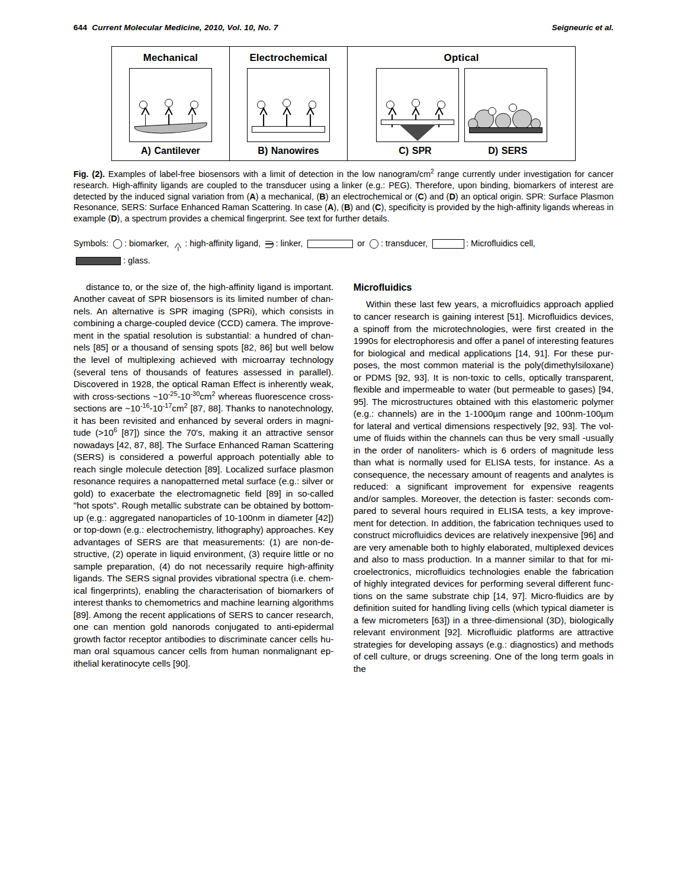644 Current Molecular Medicine, 2010, Vol. 10, No. 7 Seigneuric et al.
Mechanical
A) Cantilever
Electrochemical
B) Nanowires
Optical
C) SPR
D) SERS
Fig. (2). Examples of label-free biosensors with a limit of detection in the low nanogram/cm2 range currently under investigation for cancer research. High-affinity ligands are coupled to the transducer using a linker (e.g.: PEG). Therefore, upon binding, biomarkers of interest are detected by the induced signal variation from (A) a mechanical, (B) an electrochemical or (C) and (D) an optical origin. SPR: Surface Plasmon Resonance, SERS: Surface Enhanced Raman Scattering. In case (A), (B) and (C), specificity is provided by the high-affinity ligands whereas in example (D), a spectrum provides a chemical fingerprint. See text for further details.
Symbols: : biomarker, : high-affinity ligand, : linker, or : transducer, : Microfluidics cell, : glass.
distance to, or the size of, the high-affinity ligand is important. Another caveat of SPR biosensors is its limited number of channels. An alternative is SPR imaging (SPRi), which consists in combining a charge-coupled device (CCD) camera. The improvement in the spatial resolution is substantial: a hundred of channels [85] or a thousand of sensing spots [82, 86] but well below the level of multiplexing achieved with microarray technology (several tens of thousands of features assessed in parallel). Discovered in 1928, the optical Raman Effect is inherently weak, with cross-sections ~10-25-10-30cm2 whereas fluorescence cross-sections are ~10-16-10-17cm2 [87, 88]. Thanks to nanotechnology, it has been revisited and enhanced by several orders in magnitude (>106 [87]) since the 70's, making it an attractive sensor nowadays [42, 87, 88]. The Surface Enhanced Raman Scattering (SERS) is considered a powerful approach potentially able to reach single molecule detection [89]. Localized surface plasmon resonance requires a nanopatterned metal surface (e.g.: silver or gold) to exacerbate the electromagnetic field [89] in so-called "hot spots". Rough metallic substrate can be obtained by bottom-up (e.g.: aggregated nanoparticles of 10-100nm in diameter [42]) or top-down (e.g.: electrochemistry, lithography) approaches. Key advantages of SERS are that measurements: (1) are non-destructive, (2) operate in liquid environment, (3) require little or no sample preparation, (4) do not necessarily require high-affinity ligands. The SERS signal provides vibrational spectra (i.e. chemical fingerprints), enabling the characterisation of biomarkers of interest thanks to chemometrics and machine learning algorithms [89]. Among the recent applications of SERS to cancer research, one can mention gold nanorods conjugated to anti-epidermal growth factor receptor antibodies to discriminate cancer cells human oral squamous cancer cells from human nonmalignant epithelial keratinocyte cells [90].
Microfluidics
Within these last few years, a microfluidics approach applied to cancer research is gaining interest [51]. Microfluidics devices, a spinoff from the microtechnologies, were first created in the 1990s for electrophoresis and offer a panel of interesting features for biological and medical applications [14, 91]. For these purposes, the most common material is the poly(dimethylsiloxane) or PDMS [92, 93]. It is non-toxic to cells, optically transparent, flexible and impermeable to water (but permeable to gases) [94, 95]. The microstructures obtained with this elastomeric polymer (e.g.: channels) are in the 1-1000µm range and 100nm-100µm for lateral and vertical dimensions respectively [92, 93]. The volume of fluids within the channels can thus be very small -usually in the order of nanoliters- which is 6 orders of magnitude less than what is normally used for ELISA tests, for instance. As a consequence, the necessary amount of reagents and analytes is reduced: a significant improvement for expensive reagents and/or samples. Moreover, the detection is faster: seconds compared to several hours required in ELISA tests, a key improvement for detection. In addition, the fabrication techniques used to construct microfluidics devices are relatively inexpensive [96] and are very amenable both to highly elaborated, multiplexed devices and also to mass production. In a manner similar to that for microelectronics, microfluidics technologies enable the fabrication of highly integrated devices for performing several different functions on the same substrate chip [14, 97]. Micro-fluidics are by definition suited for handling living cells (which typical diameter is a few micrometers [63]) in a three-dimensional (3D), biologically relevant environment [92]. Microfluidic platforms are attractive strategies for developing assays (e.g.: diagnostics) and methods of cell culture, or drugs screening. One of the long term goals in the